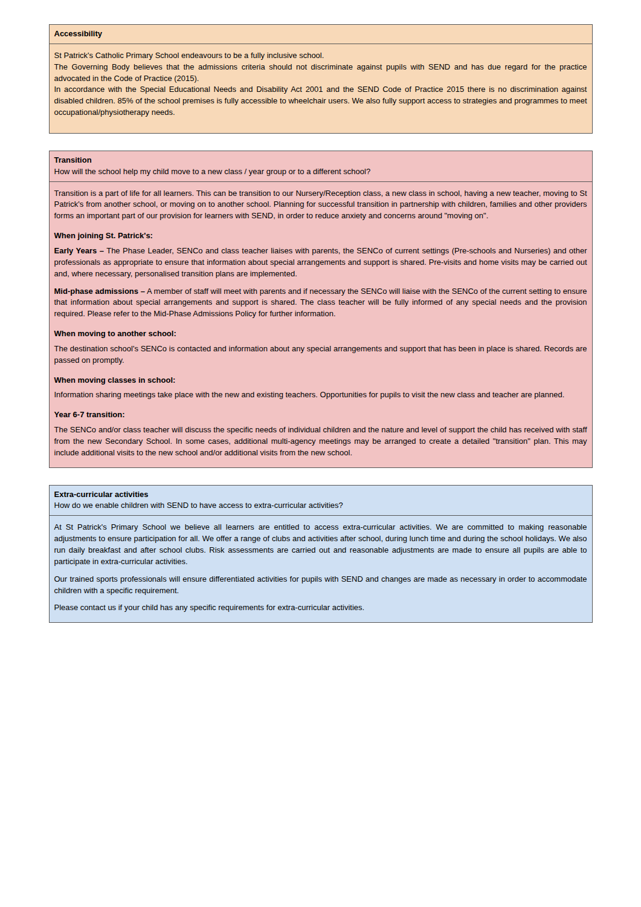Accessibility
St Patrick's Catholic Primary School endeavours to be a fully inclusive school.
The Governing Body believes that the admissions criteria should not discriminate against pupils with SEND and has due regard for the practice advocated in the Code of Practice (2015).
In accordance with the Special Educational Needs and Disability Act 2001 and the SEND Code of Practice 2015 there is no discrimination against disabled children. 85% of the school premises is fully accessible to wheelchair users. We also fully support access to strategies and programmes to meet occupational/physiotherapy needs.
Transition
How will the school help my child move to a new class / year group or to a different school?
Transition is a part of life for all learners. This can be transition to our Nursery/Reception class, a new class in school, having a new teacher, moving to St Patrick's from another school, or moving on to another school. Planning for successful transition in partnership with children, families and other providers forms an important part of our provision for learners with SEND, in order to reduce anxiety and concerns around "moving on".
When joining St. Patrick's:
Early Years – The Phase Leader, SENCo and class teacher liaises with parents, the SENCo of current settings (Pre-schools and Nurseries) and other professionals as appropriate to ensure that information about special arrangements and support is shared. Pre-visits and home visits may be carried out and, where necessary, personalised transition plans are implemented.
Mid-phase admissions – A member of staff will meet with parents and if necessary the SENCo will liaise with the SENCo of the current setting to ensure that information about special arrangements and support is shared. The class teacher will be fully informed of any special needs and the provision required. Please refer to the Mid-Phase Admissions Policy for further information.
When moving to another school:
The destination school's SENCo is contacted and information about any special arrangements and support that has been in place is shared. Records are passed on promptly.
When moving classes in school:
Information sharing meetings take place with the new and existing teachers. Opportunities for pupils to visit the new class and teacher are planned.
Year 6-7 transition:
The SENCo and/or class teacher will discuss the specific needs of individual children and the nature and level of support the child has received with staff from the new Secondary School. In some cases, additional multi-agency meetings may be arranged to create a detailed "transition" plan. This may include additional visits to the new school and/or additional visits from the new school.
Extra-curricular activities
How do we enable children with SEND to have access to extra-curricular activities?
At St Patrick's Primary School we believe all learners are entitled to access extra-curricular activities. We are committed to making reasonable adjustments to ensure participation for all. We offer a range of clubs and activities after school, during lunch time and during the school holidays. We also run daily breakfast and after school clubs. Risk assessments are carried out and reasonable adjustments are made to ensure all pupils are able to participate in extra-curricular activities.
Our trained sports professionals will ensure differentiated activities for pupils with SEND and changes are made as necessary in order to accommodate children with a specific requirement.
Please contact us if your child has any specific requirements for extra-curricular activities.